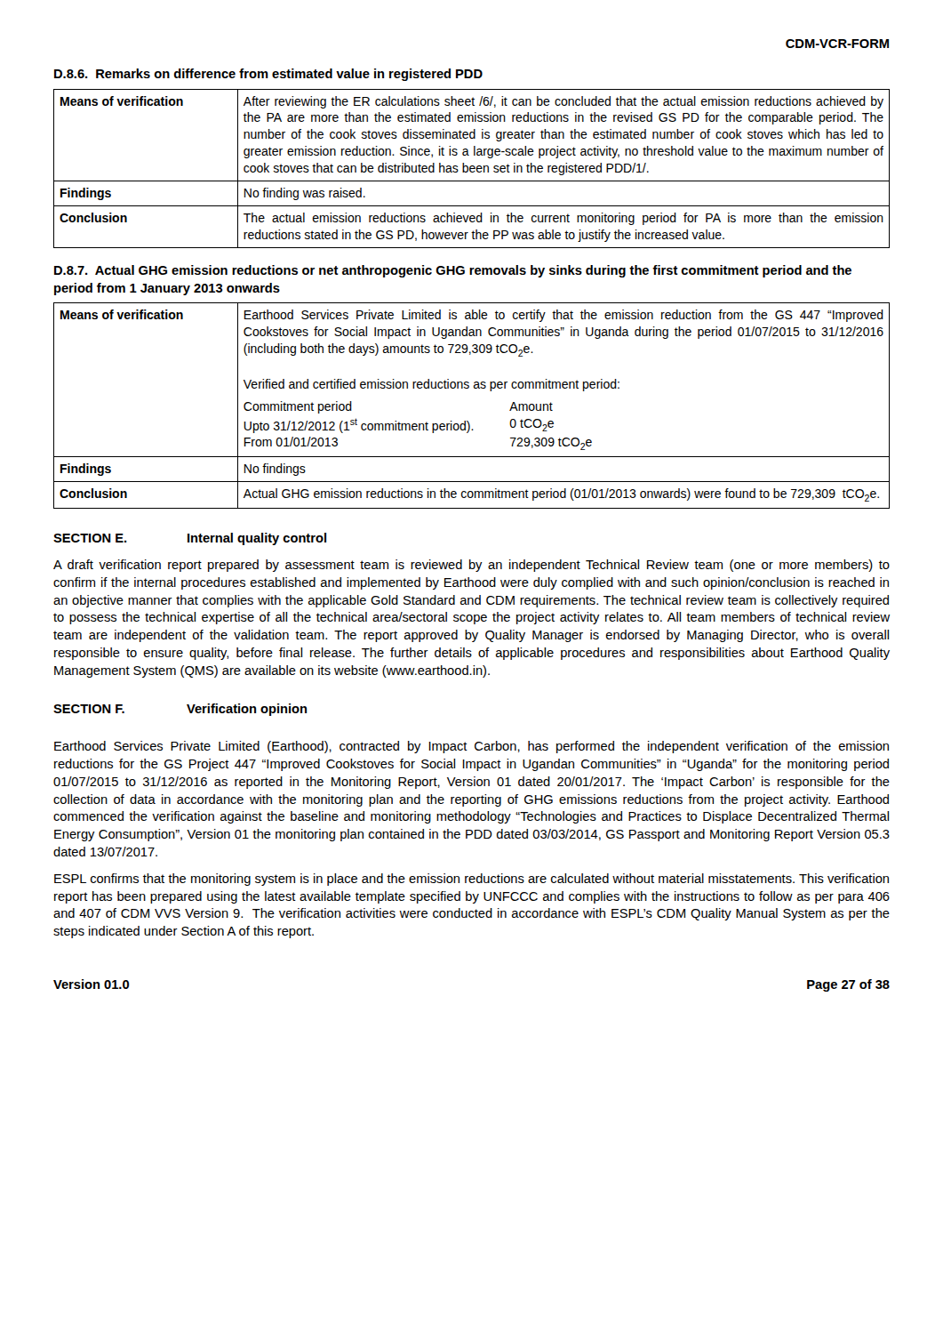CDM-VCR-FORM
D.8.6. Remarks on difference from estimated value in registered PDD
| Means of verification | After reviewing the ER calculations sheet /6/, it can be concluded that the actual emission reductions achieved by the PA are more than the estimated emission reductions in the revised GS PD for the comparable period. The number of the cook stoves disseminated is greater than the estimated number of cook stoves which has led to greater emission reduction. Since, it is a large-scale project activity, no threshold value to the maximum number of cook stoves that can be distributed has been set in the registered PDD/1/. |
| Findings | No finding was raised. |
| Conclusion | The actual emission reductions achieved in the current monitoring period for PA is more than the emission reductions stated in the GS PD, however the PP was able to justify the increased value. |
D.8.7. Actual GHG emission reductions or net anthropogenic GHG removals by sinks during the first commitment period and the period from 1 January 2013 onwards
| Means of verification | Earthood Services Private Limited is able to certify that the emission reduction from the GS 447 “Improved Cookstoves for Social Impact in Ugandan Communities” in Uganda during the period 01/07/2015 to 31/12/2016 (including both the days) amounts to 729,309 tCO 2 e. Verified and certified emission reductions as per commitment period: / Commitment period / Amount / / Upto 31/12/2012 (1 st commitment period). / 0 tCO 2 e / / From 01/01/2013 / 729,309 tCO 2 e / |
| Findings | No findings |
| Conclusion | Actual GHG emission reductions in the commitment period (01/01/2013 onwards) were found to be 729,309 tCO 2 e. |
SECTION E. Internal quality control
A draft verification report prepared by assessment team is reviewed by an independent Technical Review team (one or more members) to confirm if the internal procedures established and implemented by Earthood were duly complied with and such opinion/conclusion is reached in an objective manner that complies with the applicable Gold Standard and CDM requirements. The technical review team is collectively required to possess the technical expertise of all the technical area/sectoral scope the project activity relates to. All team members of technical review team are independent of the validation team. The report approved by Quality Manager is endorsed by Managing Director, who is overall responsible to ensure quality, before final release. The further details of applicable procedures and responsibilities about Earthood Quality Management System (QMS) are available on its website (www.earthood.in).
SECTION F. Verification opinion
Earthood Services Private Limited (Earthood), contracted by Impact Carbon, has performed the independent verification of the emission reductions for the GS Project 447 “Improved Cookstoves for Social Impact in Ugandan Communities” in “Uganda” for the monitoring period 01/07/2015 to 31/12/2016 as reported in the Monitoring Report, Version 01 dated 20/01/2017. The ‘Impact Carbon’ is responsible for the collection of data in accordance with the monitoring plan and the reporting of GHG emissions reductions from the project activity. Earthood commenced the verification against the baseline and monitoring methodology “Technologies and Practices to Displace Decentralized Thermal Energy Consumption”, Version 01 the monitoring plan contained in the PDD dated 03/03/2014, GS Passport and Monitoring Report Version 05.3 dated 13/07/2017.
ESPL confirms that the monitoring system is in place and the emission reductions are calculated without material misstatements. This verification report has been prepared using the latest available template specified by UNFCCC and complies with the instructions to follow as per para 406 and 407 of CDM VVS Version 9. The verification activities were conducted in accordance with ESPL’s CDM Quality Manual System as per the steps indicated under Section A of this report.
Version 01.0 Page 27 of 38